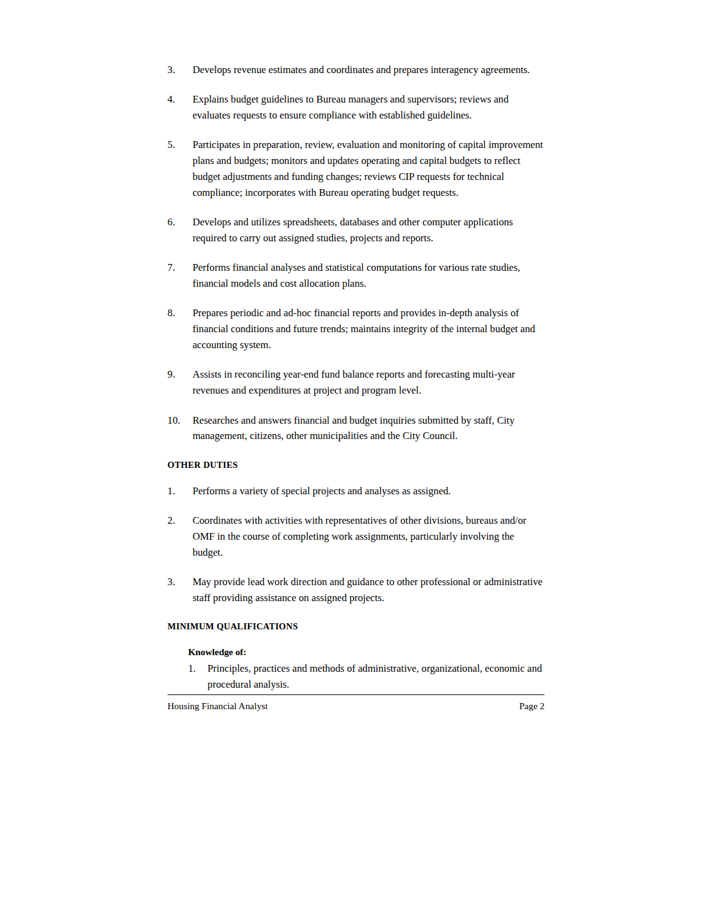3. Develops revenue estimates and coordinates and prepares interagency agreements.
4. Explains budget guidelines to Bureau managers and supervisors; reviews and evaluates requests to ensure compliance with established guidelines.
5. Participates in preparation, review, evaluation and monitoring of capital improvement plans and budgets; monitors and updates operating and capital budgets to reflect budget adjustments and funding changes; reviews CIP requests for technical compliance; incorporates with Bureau operating budget requests.
6. Develops and utilizes spreadsheets, databases and other computer applications required to carry out assigned studies, projects and reports.
7. Performs financial analyses and statistical computations for various rate studies, financial models and cost allocation plans.
8. Prepares periodic and ad-hoc financial reports and provides in-depth analysis of financial conditions and future trends; maintains integrity of the internal budget and accounting system.
9. Assists in reconciling year-end fund balance reports and forecasting multi-year revenues and expenditures at project and program level.
10. Researches and answers financial and budget inquiries submitted by staff, City management, citizens, other municipalities and the City Council.
OTHER DUTIES
1. Performs a variety of special projects and analyses as assigned.
2. Coordinates with activities with representatives of other divisions, bureaus and/or OMF in the course of completing work assignments, particularly involving the budget.
3. May provide lead work direction and guidance to other professional or administrative staff providing assistance on assigned projects.
MINIMUM QUALIFICATIONS
Knowledge of:
1. Principles, practices and methods of administrative, organizational, economic and procedural analysis.
Housing Financial Analyst Page 2